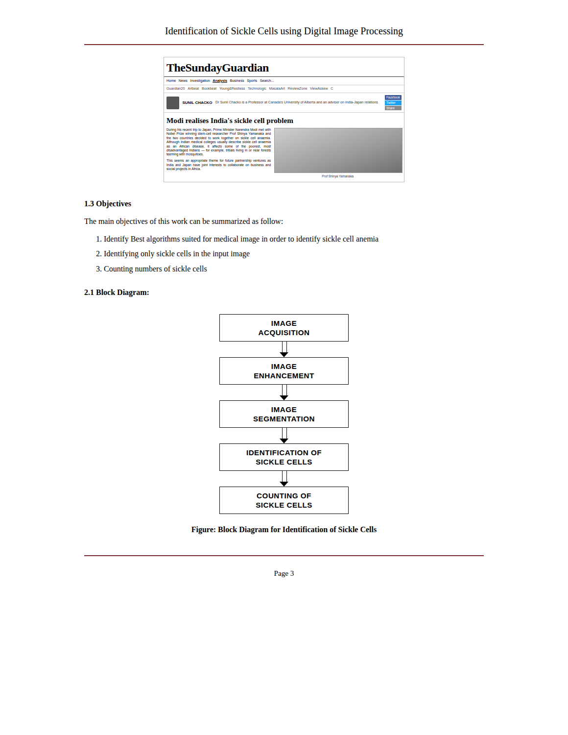Identification of Sickle Cells using Digital Image Processing
TheSundayGuardian
Home News Investigation Analysis Business Sports Search...
Guardian20 Artbeat Bookbeat Young&Restless Technologic MasalaArt ReviewZone ViewAskew C
SUNIL CHACKO
Dr Sunil Chacko is a Professor at Canada's University of Alberta and an adviser on India-Japan relations
Facebook Twitter Share
Modi realises India's sickle cell problem
During his recent trip to Japan, Prime Minister Narendra Modi met with Nobel Prize winning stem-cell researcher Prof Shinya Yamanaka and the two countries decided to work together on sickle cell anaemia. Although Indian medical colleges usually describe sickle cell anaemia as an African disease, it affects some of the poorest, most disadvantaged Indians — for example, tribals living in or near forests teeming with mosquitoes.
This seems an appropriate theme for future partnership ventures as India and Japan have joint interests to collaborate on business and social projects in Africa.
Prof Shinya Yamanaka
1.3 Objectives
The main objectives of this work can be summarized as follow:
Identify Best algorithms suited for medical image in order to identify sickle cell anemia
Identifying only sickle cells in the input image
Counting numbers of sickle cells
2.1 Block Diagram:
IMAGE
ACQUISITION
IMAGE
ENHANCEMENT
IMAGE
SEGMENTATION
IDENTIFICATION OF
SICKLE CELLS
COUNTING OF
SICKLE CELLS
Figure: Block Diagram for Identification of Sickle Cells
Page 3